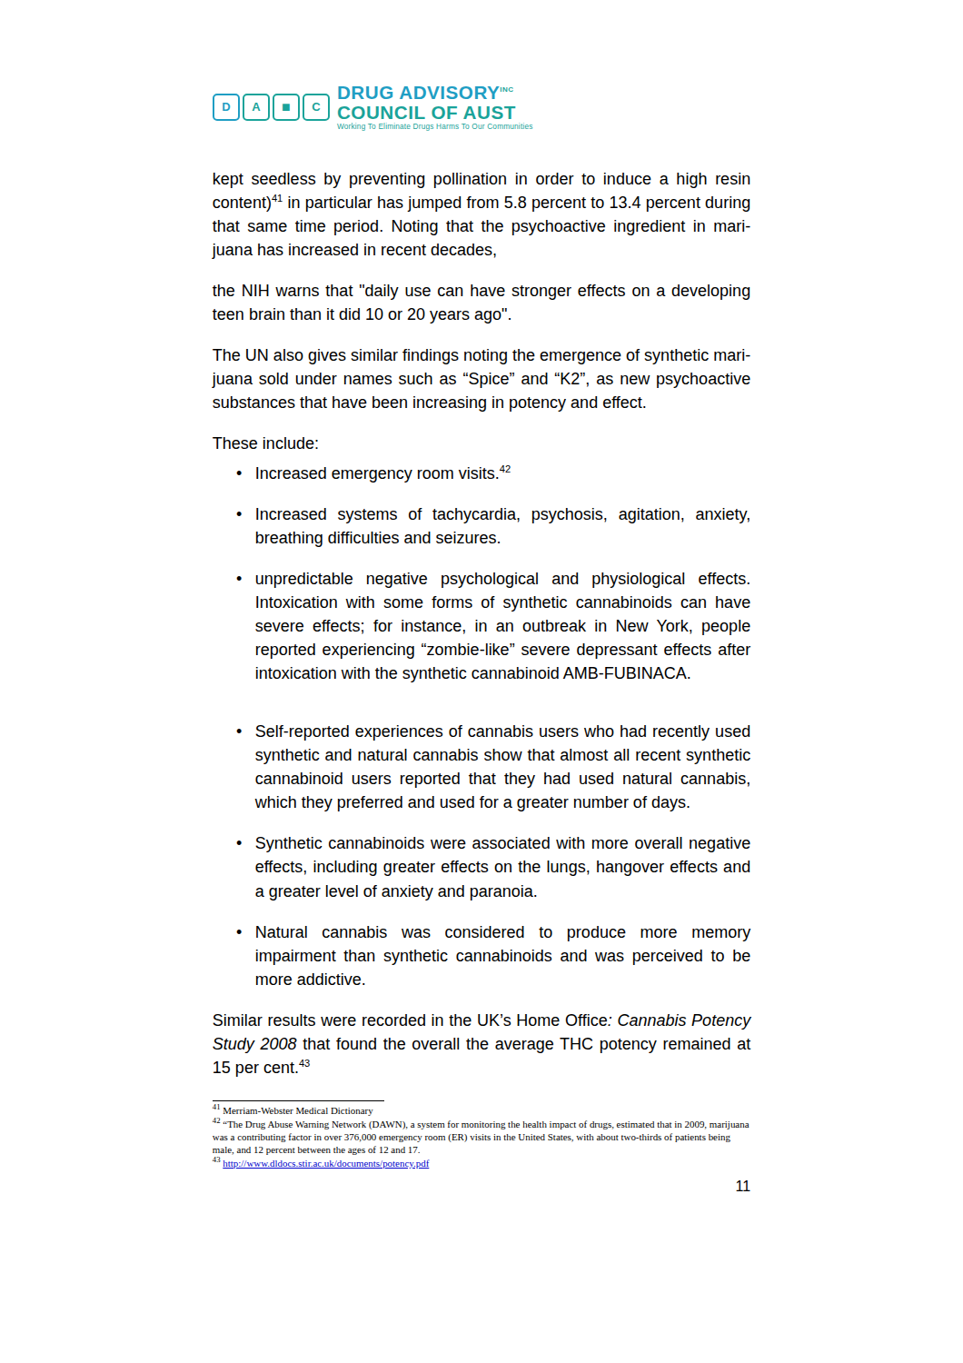DA■C
DRUG ADVISORYINC COUNCIL OF AUST Working To Eliminate Drugs Harms To Our Communities
kept seedless by preventing pollination in order to induce a high resin content)41 in particular has jumped from 5.8 percent to 13.4 percent during that same time period. Noting that the psychoactive ingredient in marijuana has increased in recent decades,
the NIH warns that "daily use can have stronger effects on a developing teen brain than it did 10 or 20 years ago".
The UN also gives similar findings noting the emergence of synthetic marijuana sold under names such as “Spice” and “K2”, as new psychoactive substances that have been increasing in potency and effect.
These include:
Increased emergency room visits.42
Increased systems of tachycardia, psychosis, agitation, anxiety, breathing difficulties and seizures.
unpredictable negative psychological and physiological effects. Intoxication with some forms of synthetic cannabinoids can have severe effects; for instance, in an outbreak in New York, people reported experiencing “zombie-like” severe depressant effects after intoxication with the synthetic cannabinoid AMB-FUBINACA.
Self-reported experiences of cannabis users who had recently used synthetic and natural cannabis show that almost all recent synthetic cannabinoid users reported that they had used natural cannabis, which they preferred and used for a greater number of days.
Synthetic cannabinoids were associated with more overall negative effects, including greater effects on the lungs, hangover effects and a greater level of anxiety and paranoia.
Natural cannabis was considered to produce more memory impairment than synthetic cannabinoids and was perceived to be more addictive.
Similar results were recorded in the UK’s Home Office: Cannabis Potency Study 2008 that found the overall the average THC potency remained at 15 per cent.43
41 Merriam-Webster Medical Dictionary
42 “The Drug Abuse Warning Network (DAWN), a system for monitoring the health impact of drugs, estimated that in 2009, marijuana was a contributing factor in over 376,000 emergency room (ER) visits in the United States, with about two-thirds of patients being male, and 12 percent between the ages of 12 and 17.
43 http://www.dldocs.stir.ac.uk/documents/potency.pdf
11